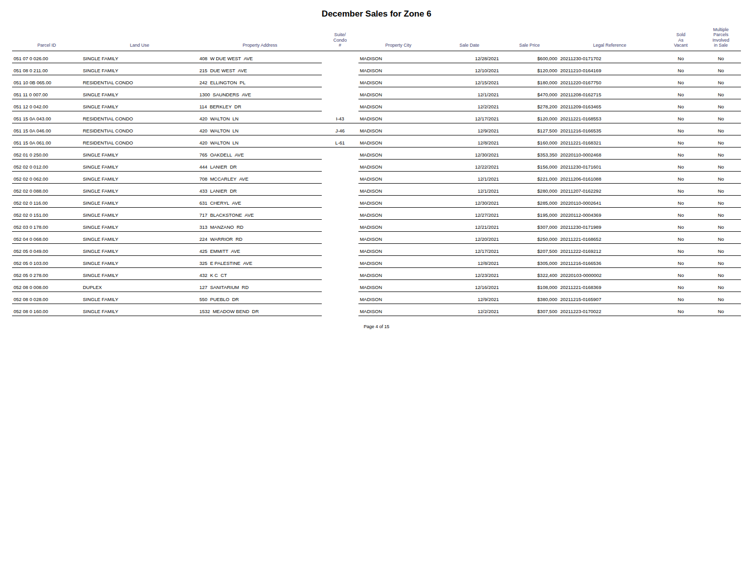December Sales for Zone 6
| Parcel ID | Land Use | Property Address | Suite/ Condo # | Property City | Sale Date | Sale Price | Legal Reference | Sold As Vacant | Multiple Parcels Involved in Sale |
| --- | --- | --- | --- | --- | --- | --- | --- | --- | --- |
| 051 07 0 026.00 | SINGLE FAMILY | 408 W DUE WEST AVE | | MADISON | 12/28/2021 | $600,000 | 20211230-0171702 | No | No |
| 051 08 0 211.00 | SINGLE FAMILY | 215 DUE WEST AVE | | MADISON | 12/10/2021 | $120,000 | 20211210-0164169 | No | No |
| 051 10 0B 065.00 | RESIDENTIAL CONDO | 242 ELLINGTON PL | | MADISON | 12/15/2021 | $180,000 | 20211220-0167750 | No | No |
| 051 11 0 007.00 | SINGLE FAMILY | 1300 SAUNDERS AVE | | MADISON | 12/1/2021 | $470,000 | 20211208-0162715 | No | No |
| 051 12 0 042.00 | SINGLE FAMILY | 114 BERKLEY DR | | MADISON | 12/2/2021 | $278,200 | 20211209-0163465 | No | No |
| 051 15 0A 043.00 | RESIDENTIAL CONDO | 420 WALTON LN | I-43 | MADISON | 12/17/2021 | $120,000 | 20211221-0168553 | No | No |
| 051 15 0A 046.00 | RESIDENTIAL CONDO | 420 WALTON LN | J-46 | MADISON | 12/9/2021 | $127,500 | 20211216-0166535 | No | No |
| 051 15 0A 061.00 | RESIDENTIAL CONDO | 420 WALTON LN | L-61 | MADISON | 12/8/2021 | $160,000 | 20211221-0168321 | No | No |
| 052 01 0 250.00 | SINGLE FAMILY | 765 OAKDELL AVE | | MADISON | 12/30/2021 | $353,350 | 20220110-0002468 | No | No |
| 052 02 0 012.00 | SINGLE FAMILY | 444 LANIER DR | | MADISON | 12/22/2021 | $156,000 | 20211230-0171601 | No | No |
| 052 02 0 062.00 | SINGLE FAMILY | 708 MCCARLEY AVE | | MADISON | 12/1/2021 | $221,000 | 20211206-0161088 | No | No |
| 052 02 0 088.00 | SINGLE FAMILY | 433 LANIER DR | | MADISON | 12/1/2021 | $280,000 | 20211207-0162292 | No | No |
| 052 02 0 116.00 | SINGLE FAMILY | 631 CHERYL AVE | | MADISON | 12/30/2021 | $285,000 | 20220110-0002641 | No | No |
| 052 02 0 151.00 | SINGLE FAMILY | 717 BLACKSTONE AVE | | MADISON | 12/27/2021 | $195,000 | 20220112-0004369 | No | No |
| 052 03 0 178.00 | SINGLE FAMILY | 313 MANZANO RD | | MADISON | 12/21/2021 | $307,000 | 20211230-0171989 | No | No |
| 052 04 0 068.00 | SINGLE FAMILY | 224 WARRIOR RD | | MADISON | 12/20/2021 | $250,000 | 20211221-0168652 | No | No |
| 052 05 0 049.00 | SINGLE FAMILY | 425 EMMITT AVE | | MADISON | 12/17/2021 | $207,500 | 20211222-0169212 | No | No |
| 052 05 0 103.00 | SINGLE FAMILY | 325 E PALESTINE AVE | | MADISON | 12/8/2021 | $305,000 | 20211216-0166536 | No | No |
| 052 05 0 278.00 | SINGLE FAMILY | 432 K C CT | | MADISON | 12/23/2021 | $322,400 | 20220103-0000002 | No | No |
| 052 08 0 008.00 | DUPLEX | 127 SANITARIUM RD | | MADISON | 12/16/2021 | $108,000 | 20211221-0168369 | No | No |
| 052 08 0 028.00 | SINGLE FAMILY | 550 PUEBLO DR | | MADISON | 12/9/2021 | $380,000 | 20211215-0165907 | No | No |
| 052 08 0 160.00 | SINGLE FAMILY | 1532 MEADOW BEND DR | | MADISON | 12/2/2021 | $307,500 | 20211223-0170022 | No | No |
Page 4 of 15